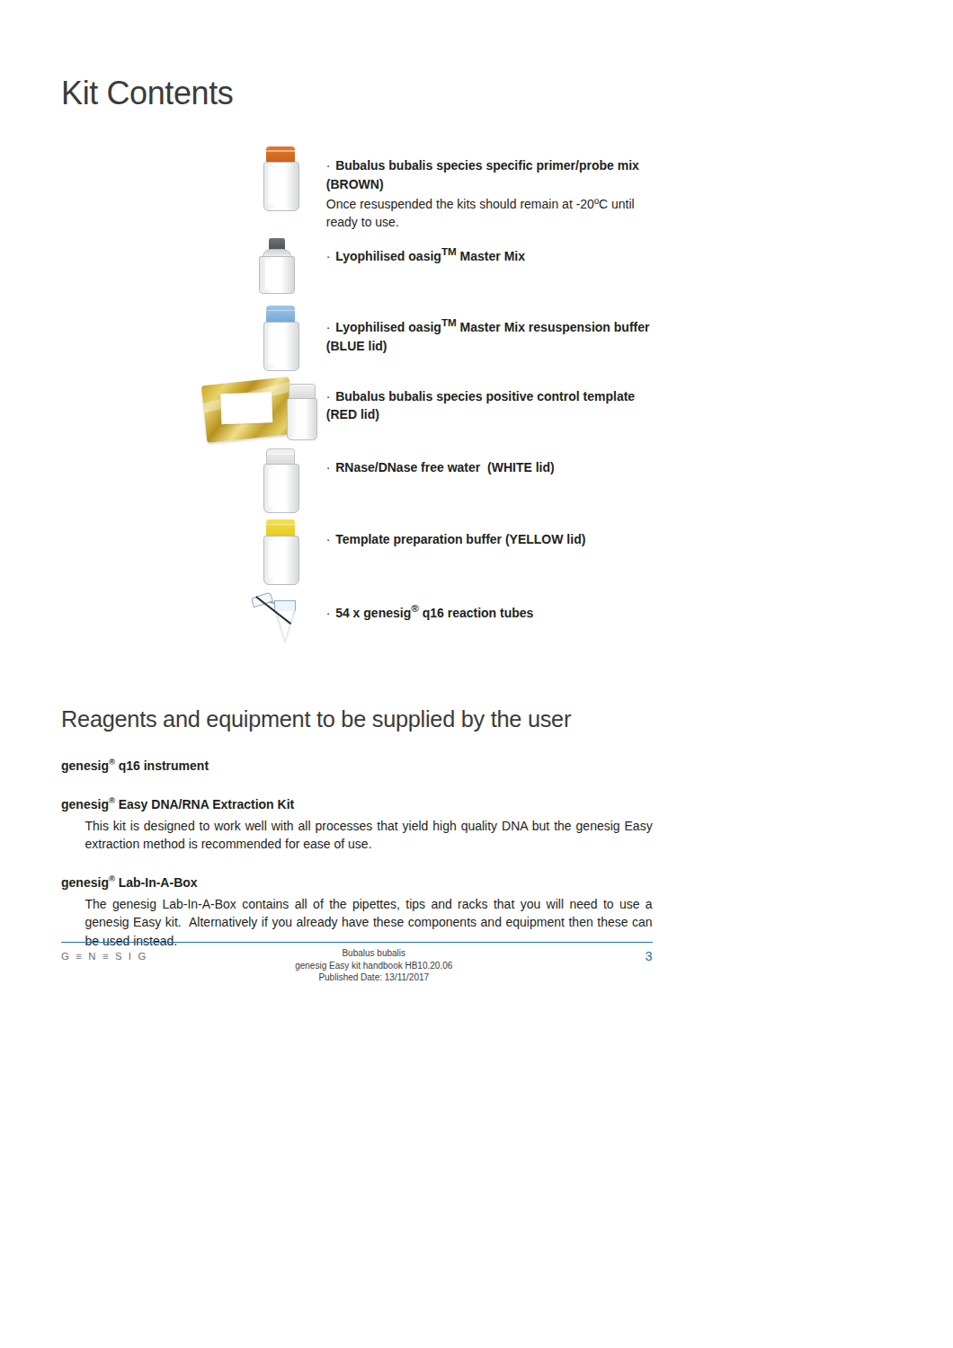Kit Contents
·Bubalus bubalis species specific primer/probe mix (BROWN) Once resuspended the kits should remain at -20ºC until ready to use.
·Lyophilised oasigTM Master Mix
·Lyophilised oasigTM Master Mix resuspension buffer (BLUE lid)
·Bubalus bubalis species positive control template (RED lid)
·RNase/DNase free water (WHITE lid)
·Template preparation buffer (YELLOW lid)
·54 x genesig® q16 reaction tubes
Reagents and equipment to be supplied by the user
genesig® q16 instrument
genesig® Easy DNA/RNA Extraction Kit
This kit is designed to work well with all processes that yield high quality DNA but the genesig Easy extraction method is recommended for ease of use.
genesig® Lab-In-A-Box
The genesig Lab-In-A-Box contains all of the pipettes, tips and racks that you will need to use a genesig Easy kit. Alternatively if you already have these components and equipment then these can be used instead.
G ≡ N ≡ S I G
Bubalus bubalis
genesig Easy kit handbook HB10.20.06
Published Date: 13/11/2017
3